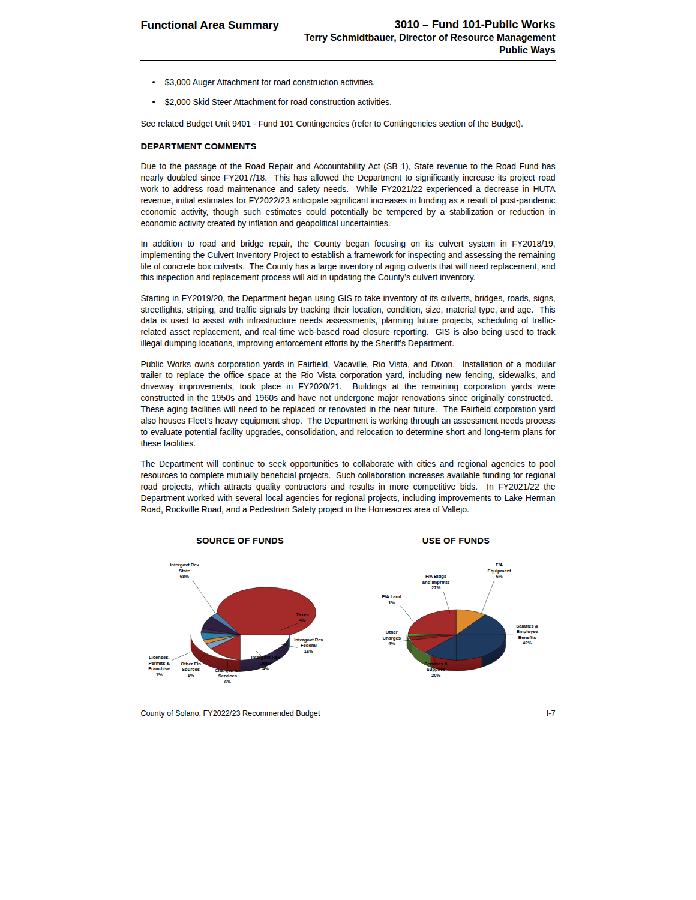Functional Area Summary
3010 – Fund 101-Public Works
Terry Schmidtbauer, Director of Resource Management
Public Ways
$3,000 Auger Attachment for road construction activities.
$2,000 Skid Steer Attachment for road construction activities.
See related Budget Unit 9401 - Fund 101 Contingencies (refer to Contingencies section of the Budget).
DEPARTMENT COMMENTS
Due to the passage of the Road Repair and Accountability Act (SB 1), State revenue to the Road Fund has nearly doubled since FY2017/18. This has allowed the Department to significantly increase its project road work to address road maintenance and safety needs. While FY2021/22 experienced a decrease in HUTA revenue, initial estimates for FY2022/23 anticipate significant increases in funding as a result of post-pandemic economic activity, though such estimates could potentially be tempered by a stabilization or reduction in economic activity created by inflation and geopolitical uncertainties.
In addition to road and bridge repair, the County began focusing on its culvert system in FY2018/19, implementing the Culvert Inventory Project to establish a framework for inspecting and assessing the remaining life of concrete box culverts. The County has a large inventory of aging culverts that will need replacement, and this inspection and replacement process will aid in updating the County’s culvert inventory.
Starting in FY2019/20, the Department began using GIS to take inventory of its culverts, bridges, roads, signs, streetlights, striping, and traffic signals by tracking their location, condition, size, material type, and age. This data is used to assist with infrastructure needs assessments, planning future projects, scheduling of traffic-related asset replacement, and real-time web-based road closure reporting. GIS is also being used to track illegal dumping locations, improving enforcement efforts by the Sheriff’s Department.
Public Works owns corporation yards in Fairfield, Vacaville, Rio Vista, and Dixon. Installation of a modular trailer to replace the office space at the Rio Vista corporation yard, including new fencing, sidewalks, and driveway improvements, took place in FY2020/21. Buildings at the remaining corporation yards were constructed in the 1950s and 1960s and have not undergone major renovations since originally constructed. These aging facilities will need to be replaced or renovated in the near future. The Fairfield corporation yard also houses Fleet’s heavy equipment shop. The Department is working through an assessment needs process to evaluate potential facility upgrades, consolidation, and relocation to determine short and long-term plans for these facilities.
The Department will continue to seek opportunities to collaborate with cities and regional agencies to pool resources to complete mutually beneficial projects. Such collaboration increases available funding for regional road projects, which attracts quality contractors and results in more competitive bids. In FY2021/22 the Department worked with several local agencies for regional projects, including improvements to Lake Herman Road, Rockville Road, and a Pedestrian Safety project in the Homeacres area of Vallejo.
SOURCE OF FUNDS
Intergovt Rev State 68% Taxes 4% Intergovt Rev Federal 16% Intergovt Rev Other 4% Charges for Services 6% Other Fin Sources 1% Licenses, Permits & Franchise 1%
USE OF FUNDS
F/A Equipment 6% F/A Bldgs and Imprmts 27% F/A Land 1% Other Charges 4% Services & Supplies 20% Salaries & Employee Benefits 42%
County of Solano, FY2022/23 Recommended Budget
I-7